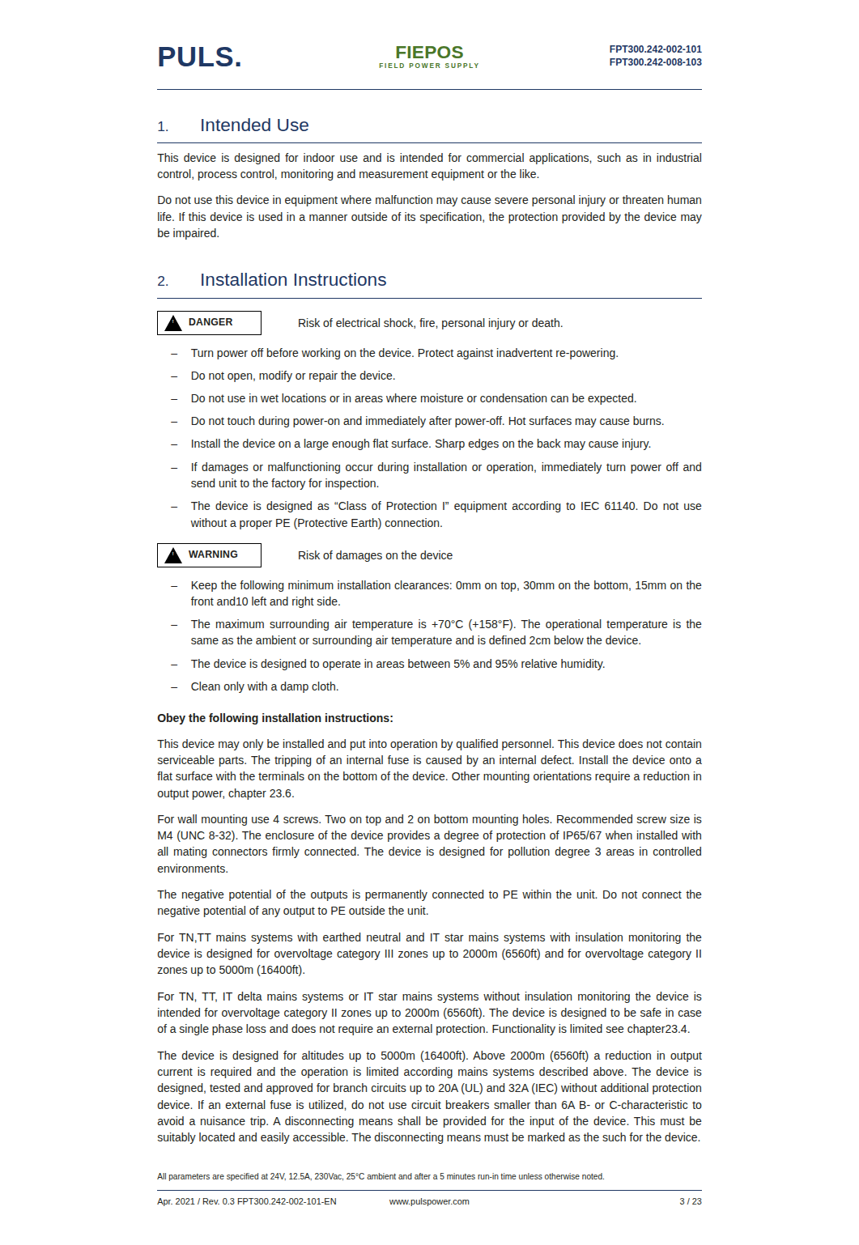PULS.
FIEPOS
FIELD POWER SUPPLY
FPT300.242-002-101
FPT300.242-008-103
1. Intended Use
This device is designed for indoor use and is intended for commercial applications, such as in industrial control, process control, monitoring and measurement equipment or the like.
Do not use this device in equipment where malfunction may cause severe personal injury or threaten human life. If this device is used in a manner outside of its specification, the protection provided by the device may be impaired.
2. Installation Instructions
DANGER
Risk of electrical shock, fire, personal injury or death.
Turn power off before working on the device. Protect against inadvertent re-powering.
Do not open, modify or repair the device.
Do not use in wet locations or in areas where moisture or condensation can be expected.
Do not touch during power-on and immediately after power-off. Hot surfaces may cause burns.
Install the device on a large enough flat surface. Sharp edges on the back may cause injury.
If damages or malfunctioning occur during installation or operation, immediately turn power off and send unit to the factory for inspection.
The device is designed as “Class of Protection I” equipment according to IEC 61140. Do not use without a proper PE (Protective Earth) connection.
WARNING
Risk of damages on the device
Keep the following minimum installation clearances: 0mm on top, 30mm on the bottom, 15mm on the front and10 left and right side.
The maximum surrounding air temperature is +70°C (+158°F). The operational temperature is the same as the ambient or surrounding air temperature and is defined 2cm below the device.
The device is designed to operate in areas between 5% and 95% relative humidity.
Clean only with a damp cloth.
Obey the following installation instructions:
This device may only be installed and put into operation by qualified personnel. This device does not contain serviceable parts. The tripping of an internal fuse is caused by an internal defect. Install the device onto a flat surface with the terminals on the bottom of the device. Other mounting orientations require a reduction in output power, chapter 23.6.
For wall mounting use 4 screws. Two on top and 2 on bottom mounting holes. Recommended screw size is M4 (UNC 8-32). The enclosure of the device provides a degree of protection of IP65/67 when installed with all mating connectors firmly connected. The device is designed for pollution degree 3 areas in controlled environments.
The negative potential of the outputs is permanently connected to PE within the unit. Do not connect the negative potential of any output to PE outside the unit.
For TN,TT mains systems with earthed neutral and IT star mains systems with insulation monitoring the device is designed for overvoltage category III zones up to 2000m (6560ft) and for overvoltage category II zones up to 5000m (16400ft).
For TN, TT, IT delta mains systems or IT star mains systems without insulation monitoring the device is intended for overvoltage category II zones up to 2000m (6560ft). The device is designed to be safe in case of a single phase loss and does not require an external protection. Functionality is limited see chapter23.4.
The device is designed for altitudes up to 5000m (16400ft). Above 2000m (6560ft) a reduction in output current is required and the operation is limited according mains systems described above. The device is designed, tested and approved for branch circuits up to 20A (UL) and 32A (IEC) without additional protection device. If an external fuse is utilized, do not use circuit breakers smaller than 6A B- or C-characteristic to avoid a nuisance trip. A disconnecting means shall be provided for the input of the device. This must be suitably located and easily accessible. The disconnecting means must be marked as the such for the device.
All parameters are specified at 24V, 12.5A, 230Vac, 25°C ambient and after a 5 minutes run-in time unless otherwise noted.
Apr. 2021 / Rev. 0.3 FPT300.242-002-101-EN
www.pulspower.com
3 / 23